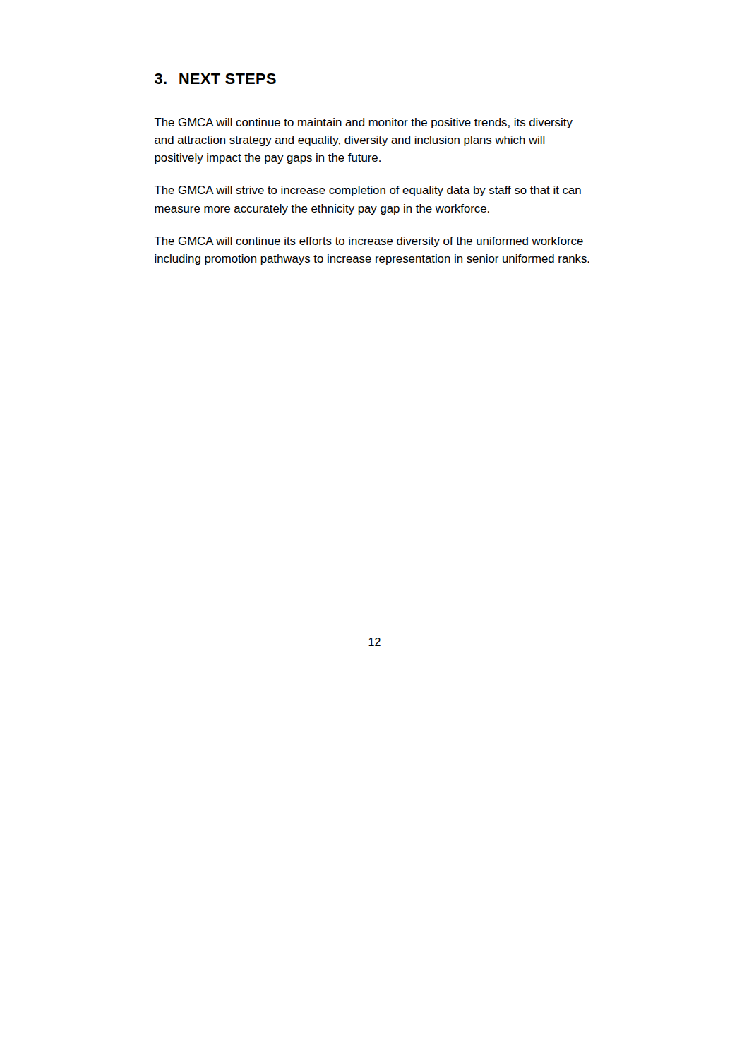3. NEXT STEPS
The GMCA will continue to maintain and monitor the positive trends, its diversity and attraction strategy and equality, diversity and inclusion plans which will positively impact the pay gaps in the future.
The GMCA will strive to increase completion of equality data by staff so that it can measure more accurately the ethnicity pay gap in the workforce.
The GMCA will continue its efforts to increase diversity of the uniformed workforce including promotion pathways to increase representation in senior uniformed ranks.
12